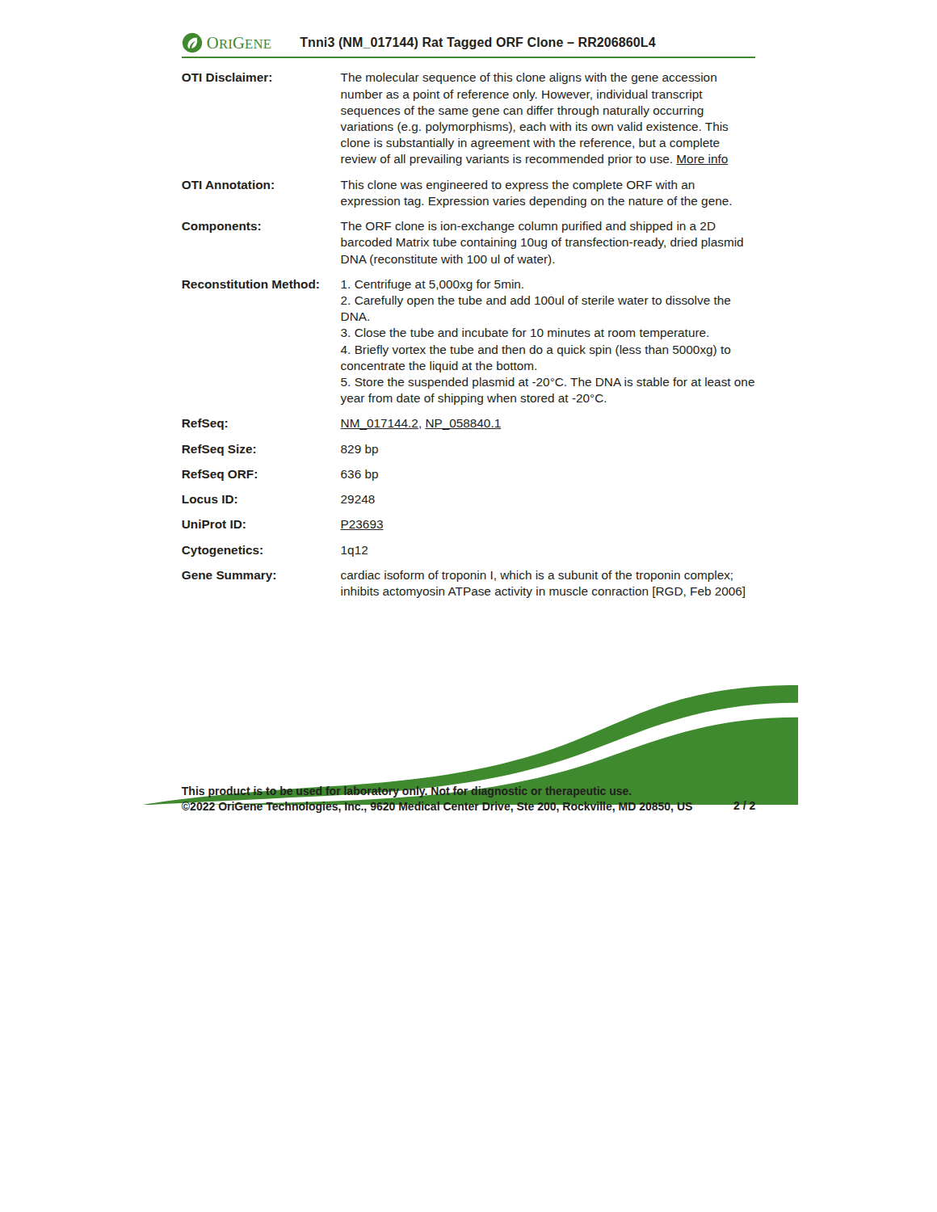ORIGENE
Tnni3 (NM_017144) Rat Tagged ORF Clone – RR206860L4
| OTI Disclaimer: | The molecular sequence of this clone aligns with the gene accession number as a point of reference only. However, individual transcript sequences of the same gene can differ through naturally occurring variations (e.g. polymorphisms), each with its own valid existence. This clone is substantially in agreement with the reference, but a complete review of all prevailing variants is recommended prior to use. More info |
| OTI Annotation: | This clone was engineered to express the complete ORF with an expression tag. Expression varies depending on the nature of the gene. |
| Components: | The ORF clone is ion-exchange column purified and shipped in a 2D barcoded Matrix tube containing 10ug of transfection-ready, dried plasmid DNA (reconstitute with 100 ul of water). |
| Reconstitution Method: | 1. Centrifuge at 5,000xg for 5min. 2. Carefully open the tube and add 100ul of sterile water to dissolve the DNA. 3. Close the tube and incubate for 10 minutes at room temperature. 4. Briefly vortex the tube and then do a quick spin (less than 5000xg) to concentrate the liquid at the bottom. 5. Store the suspended plasmid at -20°C. The DNA is stable for at least one year from date of shipping when stored at -20°C. |
| RefSeq: | NM_017144.2 , NP_058840.1 |
| RefSeq Size: | 829 bp |
| RefSeq ORF: | 636 bp |
| Locus ID: | 29248 |
| UniProt ID: | P23693 |
| Cytogenetics: | 1q12 |
| Gene Summary: | cardiac isoform of troponin I, which is a subunit of the troponin complex; inhibits actomyosin ATPase activity in muscle conraction [RGD, Feb 2006] |
This product is to be used for laboratory only. Not for diagnostic or therapeutic use.
©2022 OriGene Technologies, Inc., 9620 Medical Center Drive, Ste 200, Rockville, MD 20850, US
2 / 2